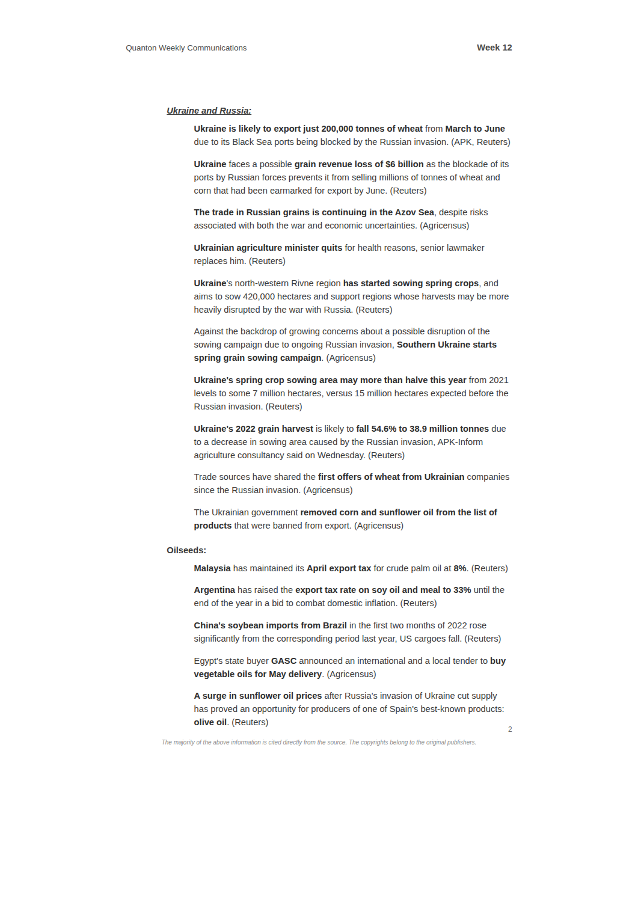Quanton Weekly Communications Week 12
Ukraine and Russia:
Ukraine is likely to export just 200,000 tonnes of wheat from March to June due to its Black Sea ports being blocked by the Russian invasion. (APK, Reuters)
Ukraine faces a possible grain revenue loss of $6 billion as the blockade of its ports by Russian forces prevents it from selling millions of tonnes of wheat and corn that had been earmarked for export by June. (Reuters)
The trade in Russian grains is continuing in the Azov Sea, despite risks associated with both the war and economic uncertainties. (Agricensus)
Ukrainian agriculture minister quits for health reasons, senior lawmaker replaces him. (Reuters)
Ukraine's north-western Rivne region has started sowing spring crops, and aims to sow 420,000 hectares and support regions whose harvests may be more heavily disrupted by the war with Russia. (Reuters)
Against the backdrop of growing concerns about a possible disruption of the sowing campaign due to ongoing Russian invasion, Southern Ukraine starts spring grain sowing campaign. (Agricensus)
Ukraine's spring crop sowing area may more than halve this year from 2021 levels to some 7 million hectares, versus 15 million hectares expected before the Russian invasion. (Reuters)
Ukraine's 2022 grain harvest is likely to fall 54.6% to 38.9 million tonnes due to a decrease in sowing area caused by the Russian invasion, APK-Inform agriculture consultancy said on Wednesday. (Reuters)
Trade sources have shared the first offers of wheat from Ukrainian companies since the Russian invasion. (Agricensus)
The Ukrainian government removed corn and sunflower oil from the list of products that were banned from export. (Agricensus)
Oilseeds:
Malaysia has maintained its April export tax for crude palm oil at 8%. (Reuters)
Argentina has raised the export tax rate on soy oil and meal to 33% until the end of the year in a bid to combat domestic inflation. (Reuters)
China's soybean imports from Brazil in the first two months of 2022 rose significantly from the corresponding period last year, US cargoes fall. (Reuters)
Egypt's state buyer GASC announced an international and a local tender to buy vegetable oils for May delivery. (Agricensus)
A surge in sunflower oil prices after Russia's invasion of Ukraine cut supply has proved an opportunity for producers of one of Spain's best-known products: olive oil. (Reuters)
2
The majority of the above information is cited directly from the source. The copyrights belong to the original publishers.